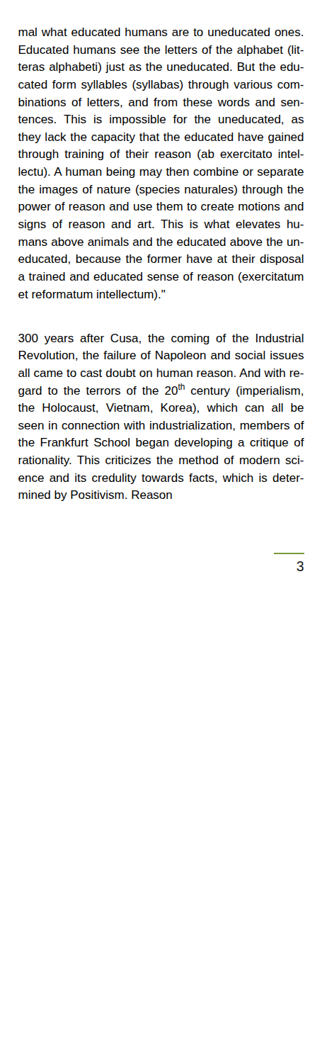mal what educated humans are to uneducated ones. Educated humans see the letters of the alphabet (litteras alphabeti) just as the uneducated. But the educated form syllables (syllabas) through various combinations of letters, and from these words and sentences. This is impossible for the uneducated, as they lack the capacity that the educated have gained through training of their reason (ab exercitato intellectu). A human being may then combine or separate the images of nature (species naturales) through the power of reason and use them to create motions and signs of reason and art. This is what elevates humans above animals and the educated above the uneducated, because the former have at their disposal a trained and educated sense of reason (exercitatum et reformatum intellectum)."
300 years after Cusa, the coming of the Industrial Revolution, the failure of Napoleon and social issues all came to cast doubt on human reason. And with regard to the terrors of the 20th century (imperialism, the Holocaust, Vietnam, Korea), which can all be seen in connection with industrialization, members of the Frankfurt School began developing a critique of rationality. This criticizes the method of modern science and its credulity towards facts, which is determined by Positivism. Reason
3